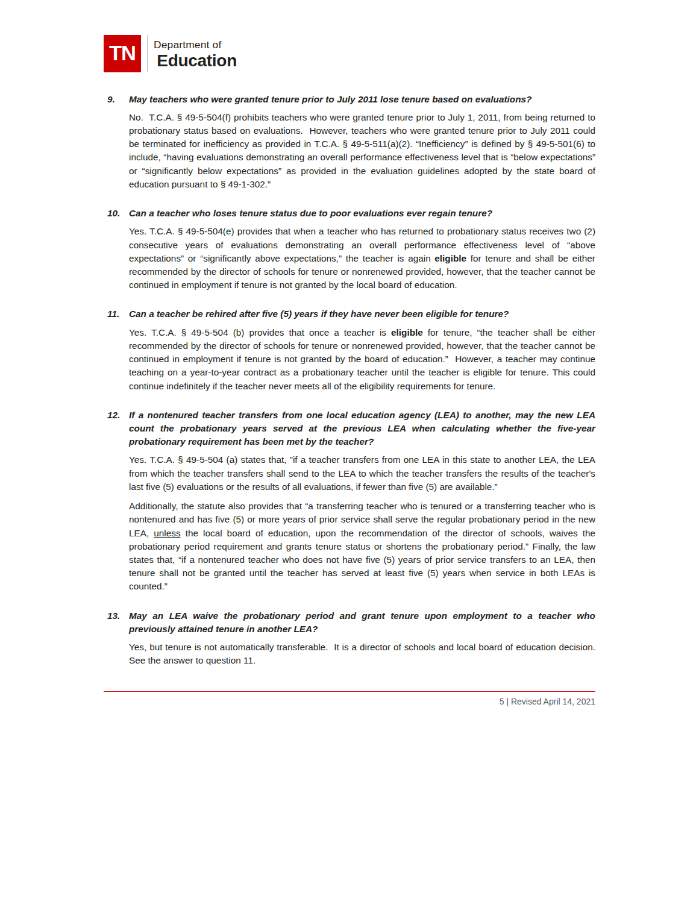TN
Department of Education
May teachers who were granted tenure prior to July 2011 lose tenure based on evaluations?
No. T.C.A. § 49-5-504(f) prohibits teachers who were granted tenure prior to July 1, 2011, from being returned to probationary status based on evaluations. However, teachers who were granted tenure prior to July 2011 could be terminated for inefficiency as provided in T.C.A. § 49-5-511(a)(2). “Inefficiency” is defined by § 49-5-501(6) to include, “having evaluations demonstrating an overall performance effectiveness level that is “below expectations” or “significantly below expectations” as provided in the evaluation guidelines adopted by the state board of education pursuant to § 49-1-302.”
Can a teacher who loses tenure status due to poor evaluations ever regain tenure?
Yes. T.C.A. § 49-5-504(e) provides that when a teacher who has returned to probationary status receives two (2) consecutive years of evaluations demonstrating an overall performance effectiveness level of “above expectations” or “significantly above expectations,” the teacher is again eligible for tenure and shall be either recommended by the director of schools for tenure or nonrenewed provided, however, that the teacher cannot be continued in employment if tenure is not granted by the local board of education.
Can a teacher be rehired after five (5) years if they have never been eligible for tenure?
Yes. T.C.A. § 49-5-504 (b) provides that once a teacher is eligible for tenure, “the teacher shall be either recommended by the director of schools for tenure or nonrenewed provided, however, that the teacher cannot be continued in employment if tenure is not granted by the board of education.” However, a teacher may continue teaching on a year-to-year contract as a probationary teacher until the teacher is eligible for tenure. This could continue indefinitely if the teacher never meets all of the eligibility requirements for tenure.
If a nontenured teacher transfers from one local education agency (LEA) to another, may the new LEA count the probationary years served at the previous LEA when calculating whether the five-year probationary requirement has been met by the teacher?
Yes. T.C.A. § 49-5-504 (a) states that, ”if a teacher transfers from one LEA in this state to another LEA, the LEA from which the teacher transfers shall send to the LEA to which the teacher transfers the results of the teacher's last five (5) evaluations or the results of all evaluations, if fewer than five (5) are available.”
Additionally, the statute also provides that “a transferring teacher who is tenured or a transferring teacher who is nontenured and has five (5) or more years of prior service shall serve the regular probationary period in the new LEA, unless the local board of education, upon the recommendation of the director of schools, waives the probationary period requirement and grants tenure status or shortens the probationary period.” Finally, the law states that, “if a nontenured teacher who does not have five (5) years of prior service transfers to an LEA, then tenure shall not be granted until the teacher has served at least five (5) years when service in both LEAs is counted.”
May an LEA waive the probationary period and grant tenure upon employment to a teacher who previously attained tenure in another LEA?
Yes, but tenure is not automatically transferable. It is a director of schools and local board of education decision. See the answer to question 11.
5 | Revised April 14, 2021